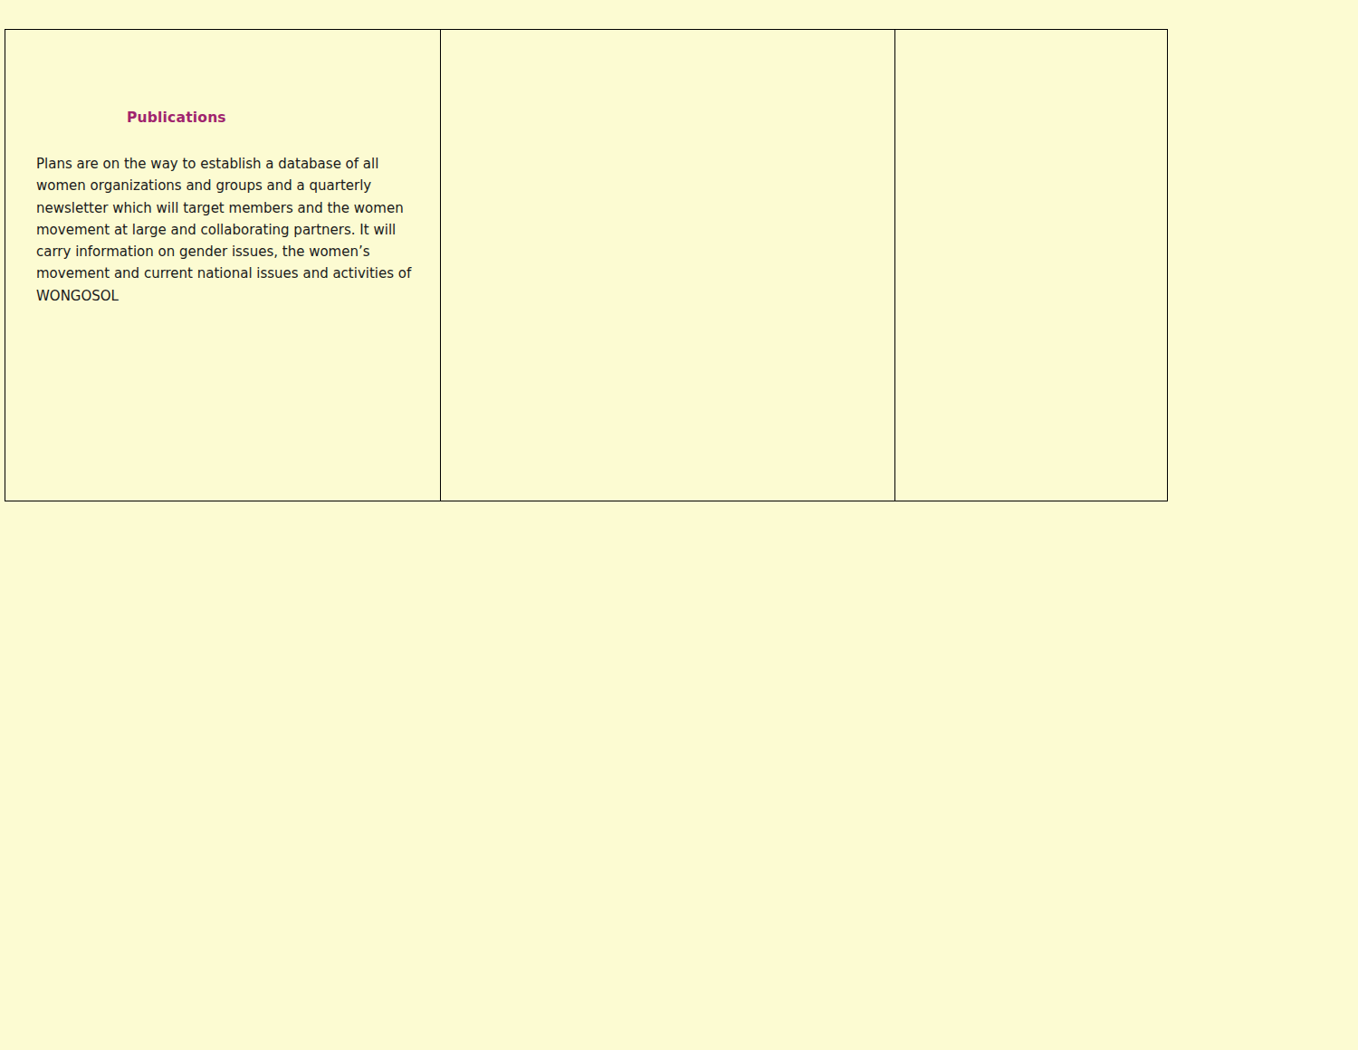| Publications Plans are on the way to establish a database of all women organizations and groups and a quarterly newsletter which will target members and the women movement at large and collaborating partners. It will carry information on gender issues, the women’s movement and current national issues and activities of WONGOSOL | | |